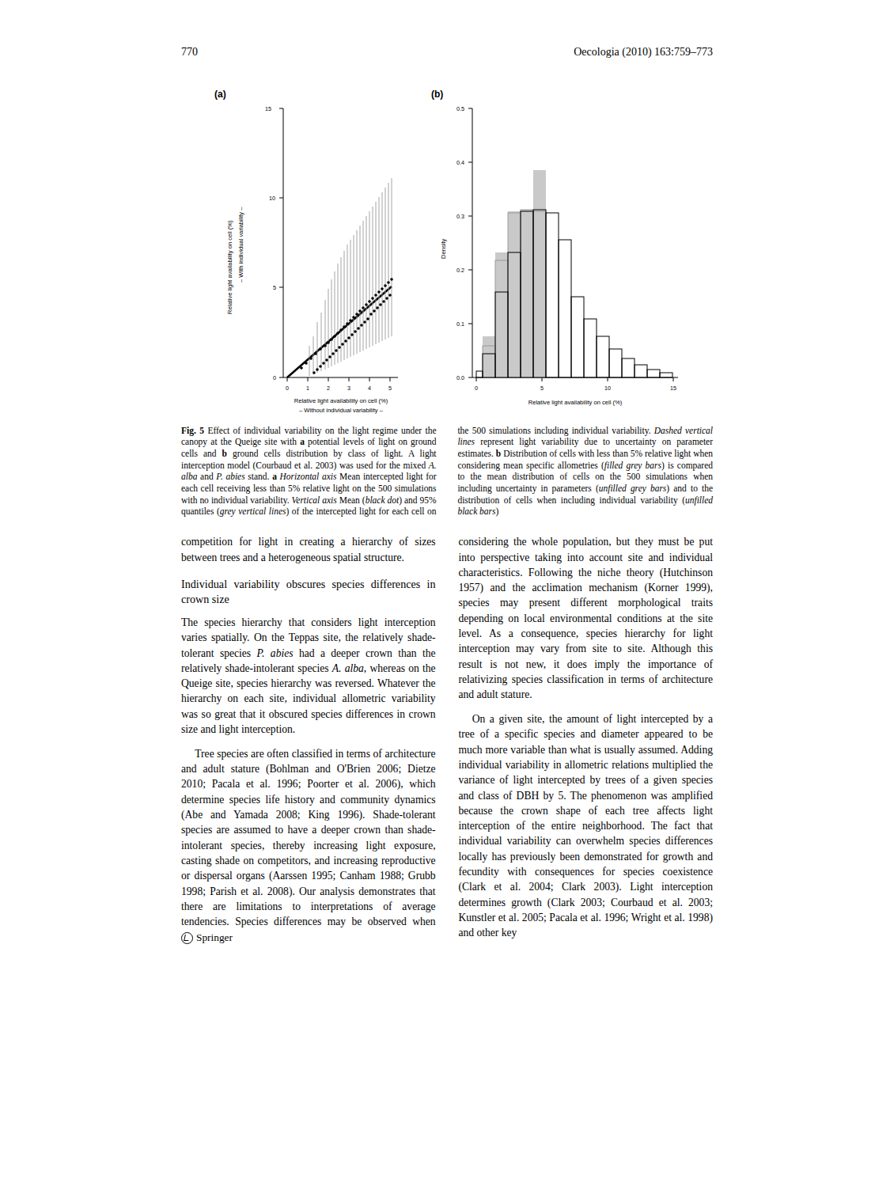770
Oecologia (2010) 163:759–773
(a) 15 10 5 0 0 1 2 3 4 5 Relative light availability on cell (%) – With individual variability – Relative light availability on cell (%) – Without individual variability –
(b) 0.5 0.4 0.3 0.2 0.1 0.0 Density 0 5 10 15 Relative light availability on cell (%)
Fig. 5 Effect of individual variability on the light regime under the canopy at the Queige site with a potential levels of light on ground cells and b ground cells distribution by class of light. A light interception model (Courbaud et al. 2003) was used for the mixed A. alba and P. abies stand. a Horizontal axis Mean intercepted light for each cell receiving less than 5% relative light on the 500 simulations with no individual variability. Vertical axis Mean (black dot) and 95% quantiles (grey vertical lines) of the intercepted light for each cell on the 500 simulations including individual variability. Dashed vertical lines represent light variability due to uncertainty on parameter estimates. b Distribution of cells with less than 5% relative light when considering mean specific allometries (filled grey bars) is compared to the mean distribution of cells on the 500 simulations when including uncertainty in parameters (unfilled grey bars) and to the distribution of cells when including individual variability (unfilled black bars)
competition for light in creating a hierarchy of sizes between trees and a heterogeneous spatial structure.
Individual variability obscures species differences in crown size
The species hierarchy that considers light interception varies spatially. On the Teppas site, the relatively shade-tolerant species P. abies had a deeper crown than the relatively shade-intolerant species A. alba, whereas on the Queige site, species hierarchy was reversed. Whatever the hierarchy on each site, individual allometric variability was so great that it obscured species differences in crown size and light interception.
Tree species are often classified in terms of architecture and adult stature (Bohlman and O'Brien 2006; Dietze 2010; Pacala et al. 1996; Poorter et al. 2006), which determine species life history and community dynamics (Abe and Yamada 2008; King 1996). Shade-tolerant species are assumed to have a deeper crown than shade-intolerant species, thereby increasing light exposure, casting shade on competitors, and increasing reproductive or dispersal organs (Aarssen 1995; Canham 1988; Grubb 1998; Parish et al. 2008). Our analysis demonstrates that there are limitations to interpretations of average tendencies. Species differences may be observed when considering the whole population, but they must be put into perspective taking into account site and individual characteristics. Following the niche theory (Hutchinson 1957) and the acclimation mechanism (Korner 1999), species may present different morphological traits depending on local environmental conditions at the site level. As a consequence, species hierarchy for light interception may vary from site to site. Although this result is not new, it does imply the importance of relativizing species classification in terms of architecture and adult stature.
On a given site, the amount of light intercepted by a tree of a specific species and diameter appeared to be much more variable than what is usually assumed. Adding individual variability in allometric relations multiplied the variance of light intercepted by trees of a given species and class of DBH by 5. The phenomenon was amplified because the crown shape of each tree affects light interception of the entire neighborhood. The fact that individual variability can overwhelm species differences locally has previously been demonstrated for growth and fecundity with consequences for species coexistence (Clark et al. 2004; Clark 2003). Light interception determines growth (Clark 2003; Courbaud et al. 2003; Kunstler et al. 2005; Pacala et al. 1996; Wright et al. 1998) and other key
Springer